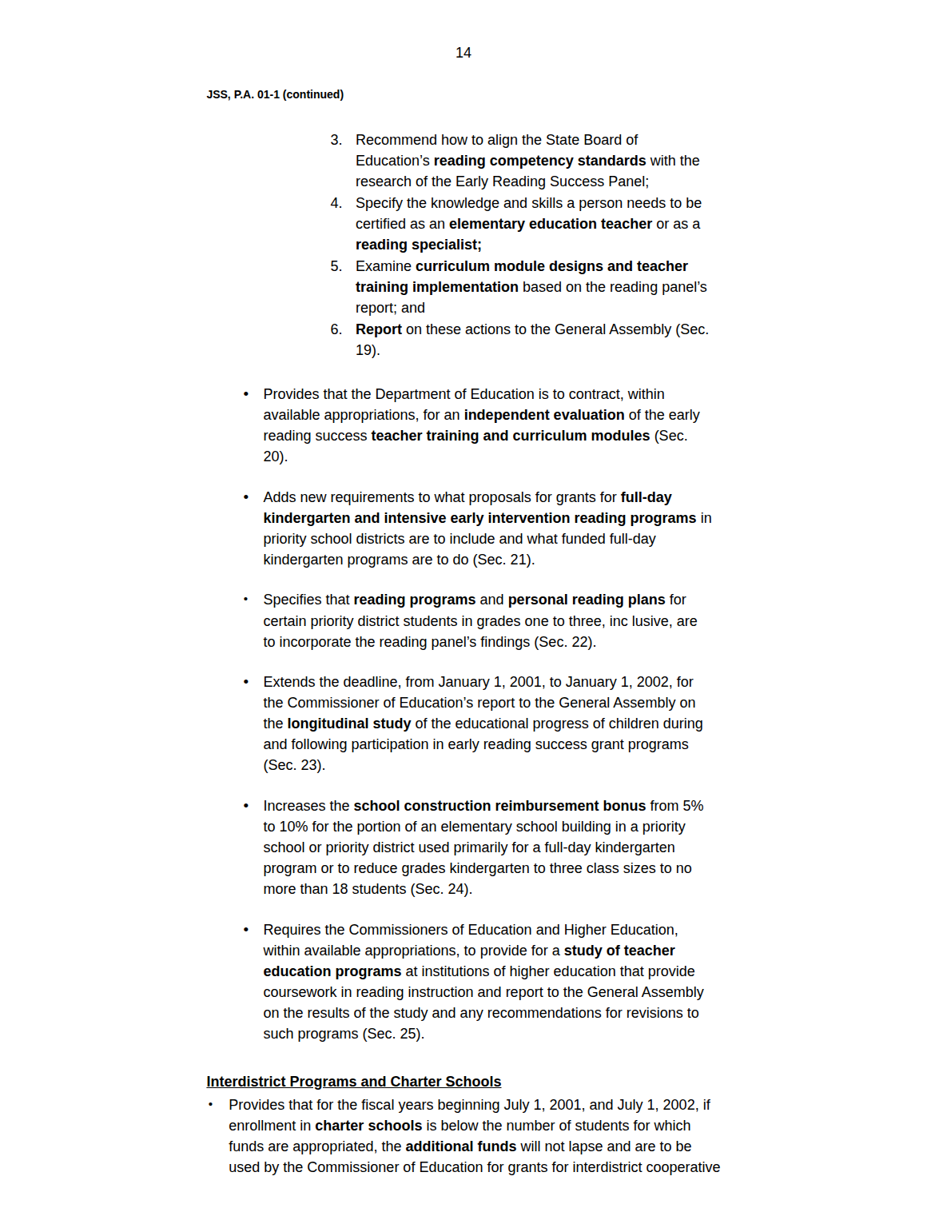14
JSS, P.A. 01-1 (continued)
3. Recommend how to align the State Board of Education’s reading competency standards with the research of the Early Reading Success Panel;
4. Specify the knowledge and skills a person needs to be certified as an elementary education teacher or as a reading specialist;
5. Examine curriculum module designs and teacher training implementation based on the reading panel’s report; and
6. Report on these actions to the General Assembly (Sec. 19).
•Provides that the Department of Education is to contract, within available appropriations, for an independent evaluation of the early reading success teacher training and curriculum modules (Sec. 20).
•Adds new requirements to what proposals for grants for full-day kindergarten and intensive early intervention reading programs in priority school districts are to include and what funded full-day kindergarten programs are to do (Sec. 21).
•Specifies that reading programs and personal reading plans for certain priority district students in grades one to three, inc lusive, are to incorporate the reading panel’s findings (Sec. 22).
•Extends the deadline, from January 1, 2001, to January 1, 2002, for the Commissioner of Education’s report to the General Assembly on the longitudinal study of the educational progress of children during and following participation in early reading success grant programs (Sec. 23).
•Increases the school construction reimbursement bonus from 5% to 10% for the portion of an elementary school building in a priority school or priority district used primarily for a full-day kindergarten program or to reduce grades kindergarten to three class sizes to no more than 18 students (Sec. 24).
•Requires the Commissioners of Education and Higher Education, within available appropriations, to provide for a study of teacher education programs at institutions of higher education that provide coursework in reading instruction and report to the General Assembly on the results of the study and any recommendations for revisions to such programs (Sec. 25).
Interdistrict Programs and Charter Schools
•Provides that for the fiscal years beginning July 1, 2001, and July 1, 2002, if enrollment in charter schools is below the number of students for which funds are appropriated, the additional funds will not lapse and are to be used by the Commissioner of Education for grants for interdistrict cooperative